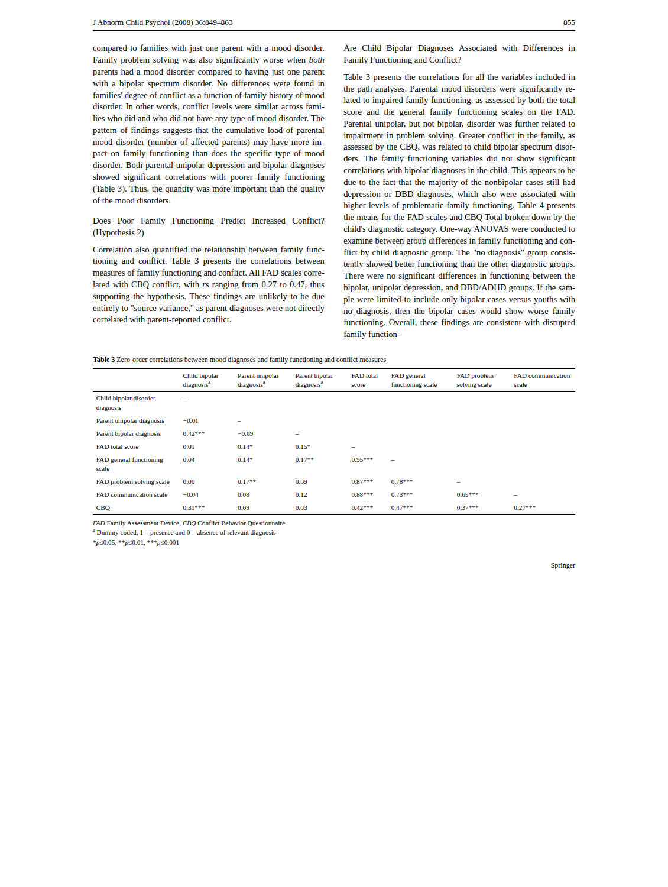J Abnorm Child Psychol (2008) 36:849–863 855
compared to families with just one parent with a mood disorder. Family problem solving was also significantly worse when both parents had a mood disorder compared to having just one parent with a bipolar spectrum disorder. No differences were found in families' degree of conflict as a function of family history of mood disorder. In other words, conflict levels were similar across families who did and who did not have any type of mood disorder. The pattern of findings suggests that the cumulative load of parental mood disorder (number of affected parents) may have more impact on family functioning than does the specific type of mood disorder. Both parental unipolar depression and bipolar diagnoses showed significant correlations with poorer family functioning (Table 3). Thus, the quantity was more important than the quality of the mood disorders.
Does Poor Family Functioning Predict Increased Conflict? (Hypothesis 2)
Correlation also quantified the relationship between family functioning and conflict. Table 3 presents the correlations between measures of family functioning and conflict. All FAD scales correlated with CBQ conflict, with rs ranging from 0.27 to 0.47, thus supporting the hypothesis. These findings are unlikely to be due entirely to "source variance," as parent diagnoses were not directly correlated with parent-reported conflict.
Are Child Bipolar Diagnoses Associated with Differences in Family Functioning and Conflict?
Table 3 presents the correlations for all the variables included in the path analyses. Parental mood disorders were significantly related to impaired family functioning, as assessed by both the total score and the general family functioning scales on the FAD. Parental unipolar, but not bipolar, disorder was further related to impairment in problem solving. Greater conflict in the family, as assessed by the CBQ, was related to child bipolar spectrum disorders. The family functioning variables did not show significant correlations with bipolar diagnoses in the child. This appears to be due to the fact that the majority of the nonbipolar cases still had depression or DBD diagnoses, which also were associated with higher levels of problematic family functioning. Table 4 presents the means for the FAD scales and CBQ Total broken down by the child's diagnostic category. One-way ANOVAS were conducted to examine between group differences in family functioning and conflict by child diagnostic group. The "no diagnosis" group consistently showed better functioning than the other diagnostic groups. There were no significant differences in functioning between the bipolar, unipolar depression, and DBD/ADHD groups. If the sample were limited to include only bipolar cases versus youths with no diagnosis, then the bipolar cases would show worse family functioning. Overall, these findings are consistent with disrupted family function-
Table 3 Zero-order correlations between mood diagnoses and family functioning and conflict measures
| | Child bipolar diagnosis a | Parent unipolar diagnosis a | Parent bipolar diagnosis a | FAD total score | FAD general functioning scale | FAD problem solving scale | FAD communication scale |
| --- | --- | --- | --- | --- | --- | --- | --- |
| Child bipolar disorder diagnosis | – | | | | | | |
| Parent unipolar diagnosis | −0.01 | – | | | | | |
| Parent bipolar diagnosis | 0.42*** | −0.09 | – | | | | |
| FAD total score | 0.01 | 0.14* | 0.15* | – | | | |
| FAD general functioning scale | 0.04 | 0.14* | 0.17** | 0.95*** | – | | |
| FAD problem solving scale | 0.00 | 0.17** | 0.09 | 0.87*** | 0.78*** | – | |
| FAD communication scale | −0.04 | 0.08 | 0.12 | 0.88*** | 0.73*** | 0.65*** | – |
| CBQ | 0.31*** | 0.09 | 0.03 | 0.42*** | 0.47*** | 0.37*** | 0.27*** |
FAD Family Assessment Device, CBQ Conflict Behavior Questionnaire
a Dummy coded, 1 = presence and 0 = absence of relevant diagnosis
*p≤0.05, **p≤0.01, ***p≤0.001
Springer